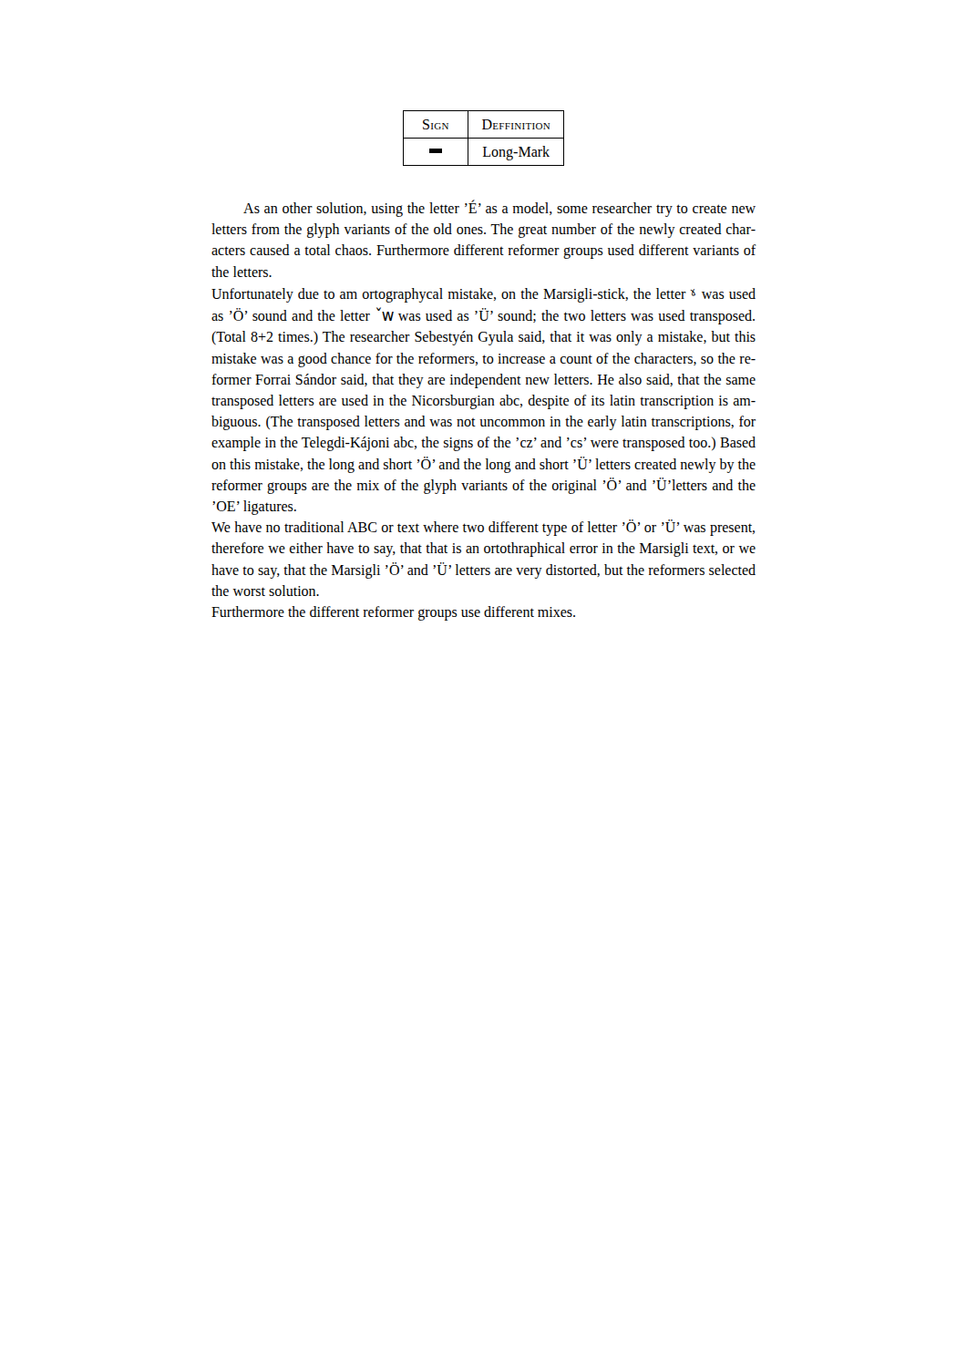| Sign | Deffinition |
| --- | --- |
| | Long-Mark |
As an other solution, using the letter ’É’ as a model, some researcher try to create new letters from the glyph variants of the old ones. The great number of the newly created characters caused a total chaos. Furthermore different reformer groups used different variants of the letters.
Unfortunately due to am ortographycal mistake, on the Marsigli-stick, the letter ˠ was used as ’Ö’ sound and the letter ˇᴡ was used as ’Ü’ sound; the two letters was used transposed. (Total 8+2 times.) The researcher Sebestyén Gyula said, that it was only a mistake, but this mistake was a good chance for the reformers, to increase a count of the characters, so the reformer Forrai Sándor said, that they are independent new letters. He also said, that the same transposed letters are used in the Nicorsburgian abc, despite of its latin transcription is ambiguous. (The transposed letters and was not uncommon in the early latin transcriptions, for example in the Telegdi-Kájoni abc, the signs of the ’cz’ and ’cs’ were transposed too.) Based on this mistake, the long and short ’Ö’ and the long and short ’Ü’ letters created newly by the reformer groups are the mix of the glyph variants of the original ’Ö’ and ’Ü’letters and the ’OE’ ligatures.
We have no traditional ABC or text where two different type of letter ’Ö’ or ’Ü’ was present, therefore we either have to say, that that is an ortothraphical error in the Marsigli text, or we have to say, that the Marsigli ’Ö’ and ’Ü’ letters are very distorted, but the reformers selected the worst solution.
Furthermore the different reformer groups use different mixes.